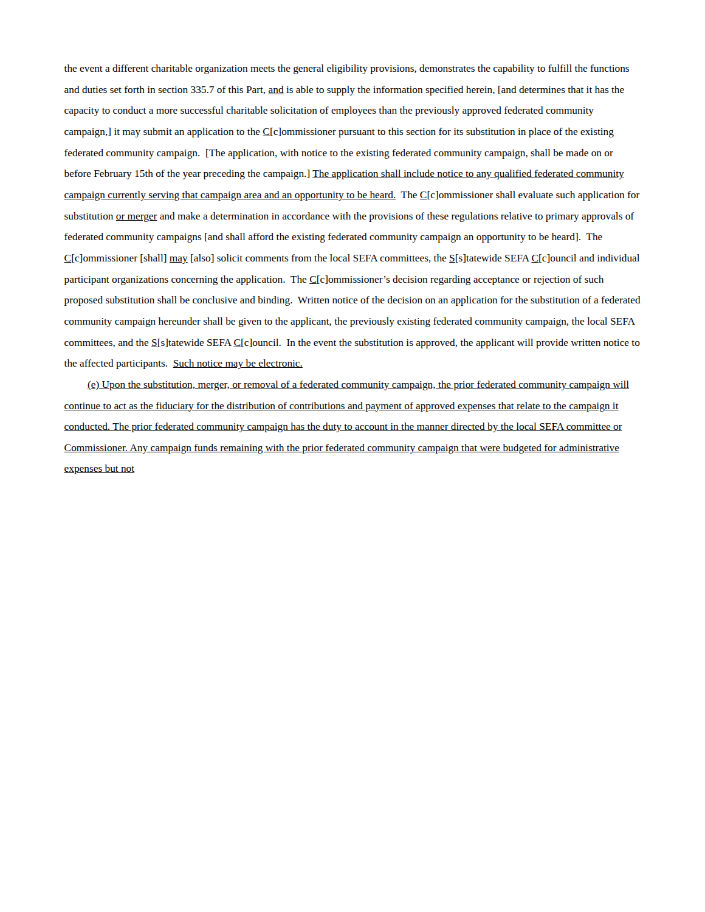the event a different charitable organization meets the general eligibility provisions, demonstrates the capability to fulfill the functions and duties set forth in section 335.7 of this Part, and is able to supply the information specified herein, [and determines that it has the capacity to conduct a more successful charitable solicitation of employees than the previously approved federated community campaign,] it may submit an application to the C[c]ommissioner pursuant to this section for its substitution in place of the existing federated community campaign. [The application, with notice to the existing federated community campaign, shall be made on or before February 15th of the year preceding the campaign.] The application shall include notice to any qualified federated community campaign currently serving that campaign area and an opportunity to be heard. The C[c]ommissioner shall evaluate such application for substitution or merger and make a determination in accordance with the provisions of these regulations relative to primary approvals of federated community campaigns [and shall afford the existing federated community campaign an opportunity to be heard]. The C[c]ommissioner [shall] may [also] solicit comments from the local SEFA committees, the S[s]tatewide SEFA C[c]ouncil and individual participant organizations concerning the application. The C[c]ommissioner’s decision regarding acceptance or rejection of such proposed substitution shall be conclusive and binding. Written notice of the decision on an application for the substitution of a federated community campaign hereunder shall be given to the applicant, the previously existing federated community campaign, the local SEFA committees, and the S[s]tatewide SEFA C[c]ouncil. In the event the substitution is approved, the applicant will provide written notice to the affected participants. Such notice may be electronic.
(e) Upon the substitution, merger, or removal of a federated community campaign, the prior federated community campaign will continue to act as the fiduciary for the distribution of contributions and payment of approved expenses that relate to the campaign it conducted. The prior federated community campaign has the duty to account in the manner directed by the local SEFA committee or Commissioner. Any campaign funds remaining with the prior federated community campaign that were budgeted for administrative expenses but not